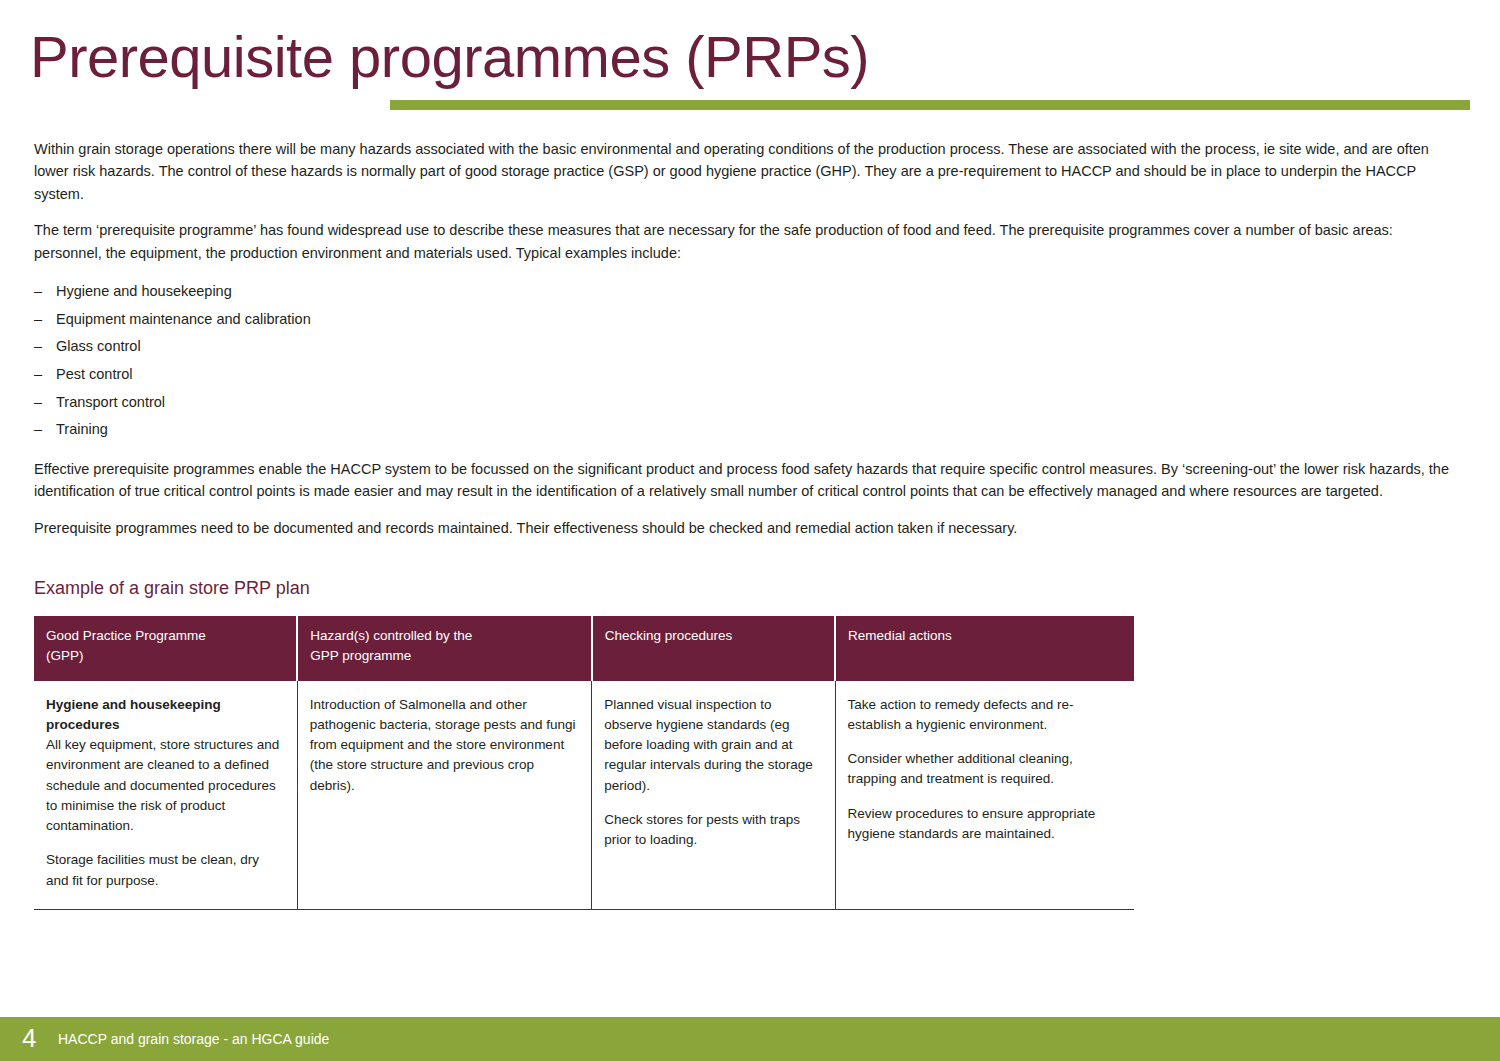Prerequisite programmes (PRPs)
Within grain storage operations there will be many hazards associated with the basic environmental and operating conditions of the production process. These are associated with the process, ie site wide, and are often lower risk hazards. The control of these hazards is normally part of good storage practice (GSP) or good hygiene practice (GHP). They are a pre-requirement to HACCP and should be in place to underpin the HACCP system.
The term ‘prerequisite programme’ has found widespread use to describe these measures that are necessary for the safe production of food and feed. The prerequisite programmes cover a number of basic areas: personnel, the equipment, the production environment and materials used. Typical examples include:
Hygiene and housekeeping
Equipment maintenance and calibration
Glass control
Pest control
Transport control
Training
Effective prerequisite programmes enable the HACCP system to be focussed on the significant product and process food safety hazards that require specific control measures. By ‘screening-out’ the lower risk hazards, the identification of true critical control points is made easier and may result in the identification of a relatively small number of critical control points that can be effectively managed and where resources are targeted.
Prerequisite programmes need to be documented and records maintained. Their effectiveness should be checked and remedial action taken if necessary.
Example of a grain store PRP plan
| Good Practice Programme (GPP) | Hazard(s) controlled by the GPP programme | Checking procedures | Remedial actions |
| --- | --- | --- | --- |
| Hygiene and housekeeping procedures All key equipment, store structures and environment are cleaned to a defined schedule and documented procedures to minimise the risk of product contamination. Storage facilities must be clean, dry and fit for purpose. | Introduction of Salmonella and other pathogenic bacteria, storage pests and fungi from equipment and the store environment (the store structure and previous crop debris). | Planned visual inspection to observe hygiene standards (eg before loading with grain and at regular intervals during the storage period). Check stores for pests with traps prior to loading. | Take action to remedy defects and re-establish a hygienic environment. Consider whether additional cleaning, trapping and treatment is required. Review procedures to ensure appropriate hygiene standards are maintained. |
4 HACCP and grain storage - an HGCA guide